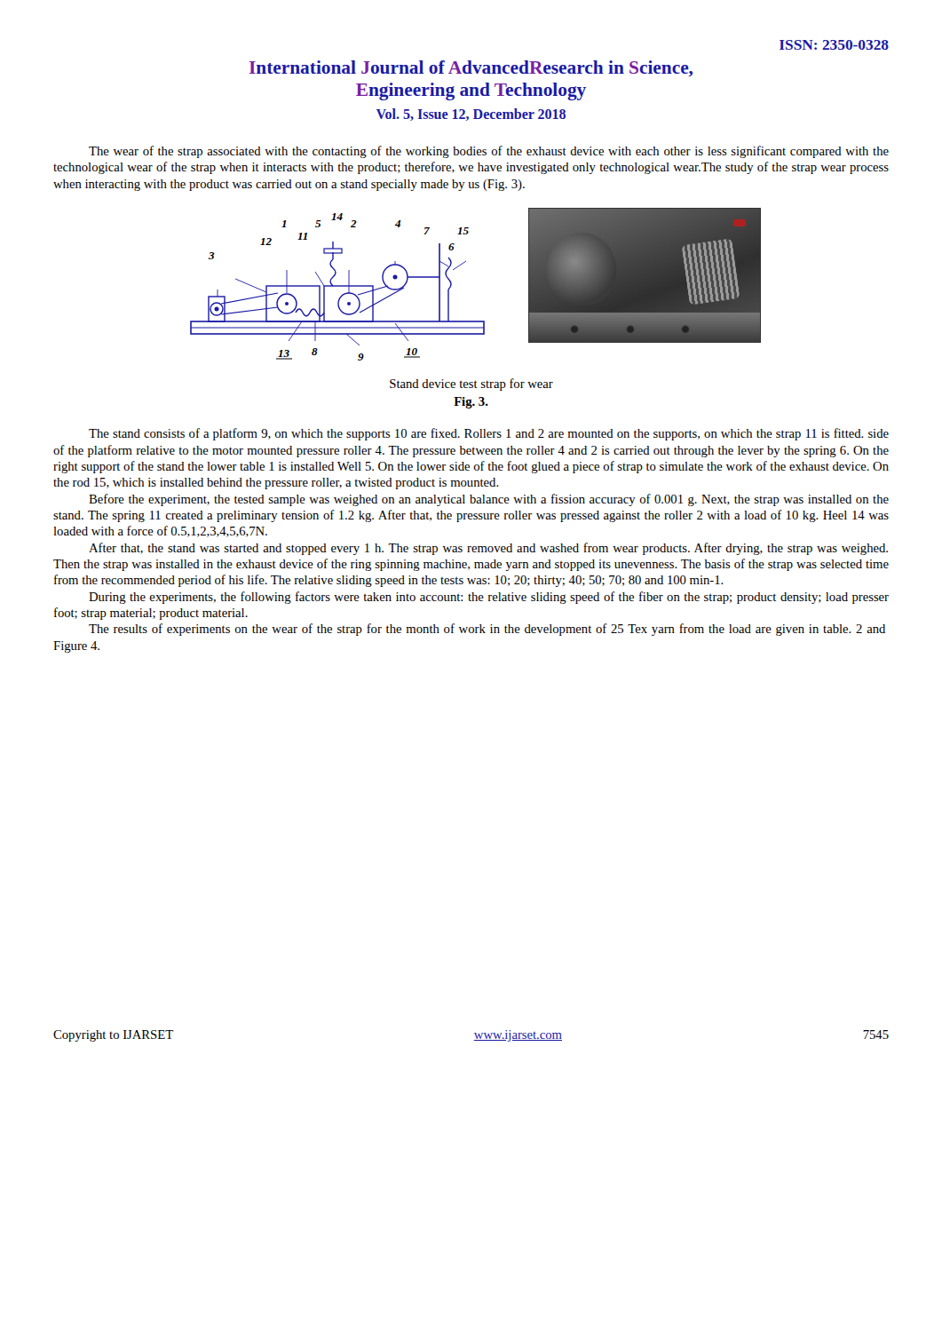ISSN: 2350-0328
International Journal of AdvancedResearch in Science,
Engineering and Technology
Vol. 5, Issue 12, December 2018
The wear of the strap associated with the contacting of the working bodies of the exhaust device with each other is less significant compared with the technological wear of the strap when it interacts with the product; therefore, we have investigated only technological wear.The study of the strap wear process when interacting with the product was carried out on a stand specially made by us (Fig. 3).
1 5 14 2 4 7 15 6 11 12 3 13 8 9 10
Stand device test strap for wear
Fig. 3.
The stand consists of a platform 9, on which the supports 10 are fixed. Rollers 1 and 2 are mounted on the supports, on which the strap 11 is fitted. side of the platform relative to the motor mounted pressure roller 4. The pressure between the roller 4 and 2 is carried out through the lever by the spring 6. On the right support of the stand the lower table 1 is installed Well 5. On the lower side of the foot glued a piece of strap to simulate the work of the exhaust device. On the rod 15, which is installed behind the pressure roller, a twisted product is mounted.
Before the experiment, the tested sample was weighed on an analytical balance with a fission accuracy of 0.001 g. Next, the strap was installed on the stand. The spring 11 created a preliminary tension of 1.2 kg. After that, the pressure roller was pressed against the roller 2 with a load of 10 kg. Heel 14 was loaded with a force of 0.5,1,2,3,4,5,6,7N.
After that, the stand was started and stopped every 1 h. The strap was removed and washed from wear products. After drying, the strap was weighed. Then the strap was installed in the exhaust device of the ring spinning machine, made yarn and stopped its unevenness. The basis of the strap was selected time from the recommended period of his life. The relative sliding speed in the tests was: 10; 20; thirty; 40; 50; 70; 80 and 100 min-1.
During the experiments, the following factors were taken into account: the relative sliding speed of the fiber on the strap; product density; load presser foot; strap material; product material.
The results of experiments on the wear of the strap for the month of work in the development of 25 Tex yarn from the load are given in table. 2 and Figure 4.
Copyright to IJARSET
www.ijarset.com
7545